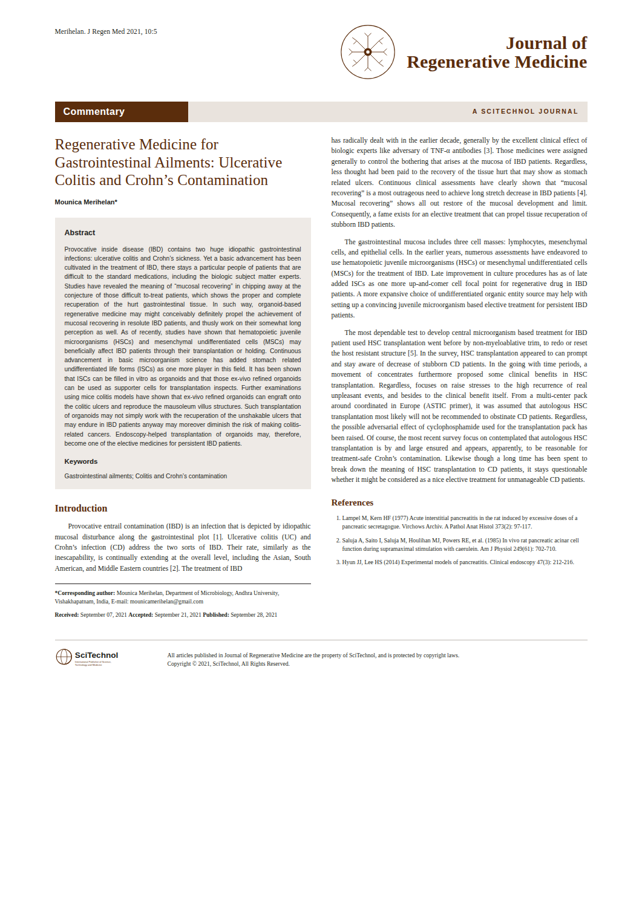Merihelan. J Regen Med 2021, 10:5
Journal of
Regenerative Medicine
Commentary
A SCITECHNOL JOURNAL
Regenerative Medicine for Gastrointestinal Ailments: Ulcerative Colitis and Crohn’s Contamination
Mounica Merihelan*
Abstract
Provocative inside disease (IBD) contains two huge idiopathic gastrointestinal infections: ulcerative colitis and Crohn’s sickness. Yet a basic advancement has been cultivated in the treatment of IBD, there stays a particular people of patients that are difficult to the standard medications, including the biologic subject matter experts. Studies have revealed the meaning of “mucosal recovering” in chipping away at the conjecture of those difficult to-treat patients, which shows the proper and complete recuperation of the hurt gastrointestinal tissue. In such way, organoid-based regenerative medicine may might conceivably definitely propel the achievement of mucosal recovering in resolute IBD patients, and thusly work on their somewhat long perception as well. As of recently, studies have shown that hematopoietic juvenile microorganisms (HSCs) and mesenchymal undifferentiated cells (MSCs) may beneficially affect IBD patients through their transplantation or holding. Continuous advancement in basic microorganism science has added stomach related undifferentiated life forms (ISCs) as one more player in this field. It has been shown that ISCs can be filled in vitro as organoids and that those ex-vivo refined organoids can be used as supporter cells for transplantation inspects. Further examinations using mice colitis models have shown that ex-vivo refined organoids can engraft onto the colitic ulcers and reproduce the mausoleum villus structures. Such transplantation of organoids may not simply work with the recuperation of the unshakable ulcers that may endure in IBD patients anyway may moreover diminish the risk of making colitis-related cancers. Endoscopy-helped transplantation of organoids may, therefore, become one of the elective medicines for persistent IBD patients.
Keywords
Gastrointestinal ailments; Colitis and Crohn’s contamination
Introduction
Provocative entrail contamination (IBD) is an infection that is depicted by idiopathic mucosal disturbance along the gastrointestinal plot [1]. Ulcerative colitis (UC) and Crohn’s infection (CD) address the two sorts of IBD. Their rate, similarly as the inescapability, is continually extending at the overall level, including the Asian, South American, and Middle Eastern countries [2]. The treatment of IBD
*Corresponding author: Mounica Merihelan, Department of Microbiology, Andhra University, Vishakhapatnam, India, E-mail: mounicamerihelan@gmail.com
Received: September 07, 2021 Accepted: September 21, 2021 Published: September 28, 2021
has radically dealt with in the earlier decade, generally by the excellent clinical effect of biologic experts like adversary of TNF-α antibodies [3]. Those medicines were assigned generally to control the bothering that arises at the mucosa of IBD patients. Regardless, less thought had been paid to the recovery of the tissue hurt that may show as stomach related ulcers. Continuous clinical assessments have clearly shown that “mucosal recovering” is a most outrageous need to achieve long stretch decrease in IBD patients [4]. Mucosal recovering” shows all out restore of the mucosal development and limit. Consequently, a fame exists for an elective treatment that can propel tissue recuperation of stubborn IBD patients.
The gastrointestinal mucosa includes three cell masses: lymphocytes, mesenchymal cells, and epithelial cells. In the earlier years, numerous assessments have endeavored to use hematopoietic juvenile microorganisms (HSCs) or mesenchymal undifferentiated cells (MSCs) for the treatment of IBD. Late improvement in culture procedures has as of late added ISCs as one more up-and-comer cell focal point for regenerative drug in IBD patients. A more expansive choice of undifferentiated organic entity source may help with setting up a convincing juvenile microorganism based elective treatment for persistent IBD patients.
The most dependable test to develop central microorganism based treatment for IBD patient used HSC transplantation went before by non-myeloablative trim, to redo or reset the host resistant structure [5]. In the survey, HSC transplantation appeared to can prompt and stay aware of decrease of stubborn CD patients. In the going with time periods, a movement of concentrates furthermore proposed some clinical benefits in HSC transplantation. Regardless, focuses on raise stresses to the high recurrence of real unpleasant events, and besides to the clinical benefit itself. From a multi-center pack around coordinated in Europe (ASTIC primer), it was assumed that autologous HSC transplantation most likely will not be recommended to obstinate CD patients. Regardless, the possible adversarial effect of cyclophosphamide used for the transplantation pack has been raised. Of course, the most recent survey focus on contemplated that autologous HSC transplantation is by and large ensured and appears, apparently, to be reasonable for treatment-safe Crohn’s contamination. Likewise though a long time has been spent to break down the meaning of HSC transplantation to CD patients, it stays questionable whether it might be considered as a nice elective treatment for unmanageable CD patients.
References
Lampel M, Kern HF (1977) Acute interstitial pancreatitis in the rat induced by excessive doses of a pancreatic secretagogue. Virchows Archiv. A Pathol Anat Histol 373(2): 97-117.
Saluja A, Saito I, Saluja M, Houlihan MJ, Powers RE, et al. (1985) In vivo rat pancreatic acinar cell function during supramaximal stimulation with caerulein. Am J Physiol 249(61): 702-710.
Hyun JJ, Lee HS (2014) Experimental models of pancreatitis. Clinical endoscopy 47(3): 212-216.
SciTechnol International Publisher of Science, Technology and Medicine
All articles published in Journal of Regenerative Medicine are the property of SciTechnol, and is protected by copyright laws. Copyright © 2021, SciTechnol, All Rights Reserved.